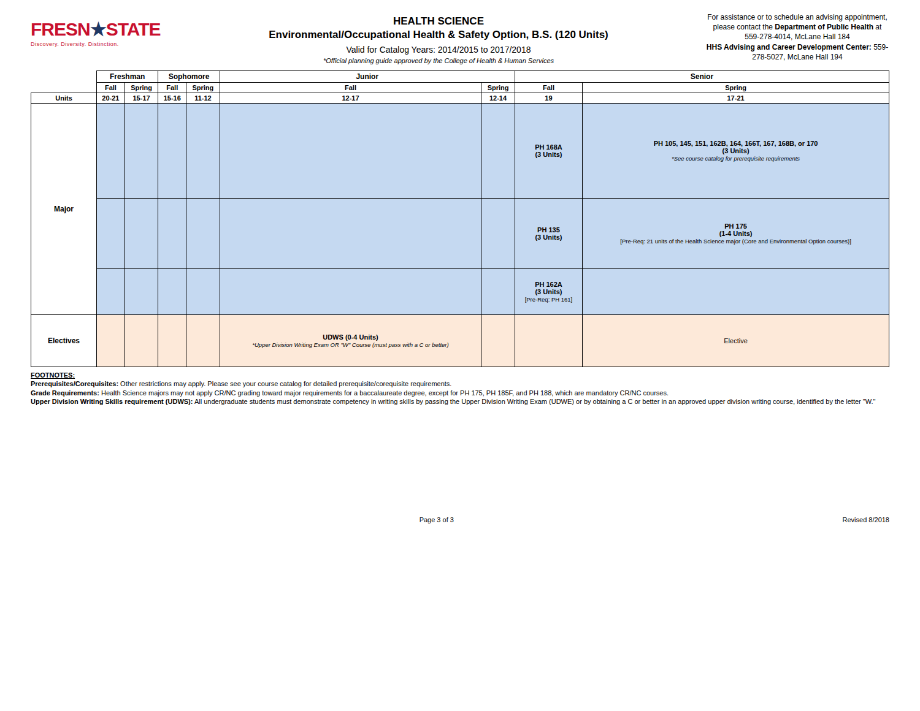FRESN★STATE
Discovery. Diversity. Distinction.
HEALTH SCIENCE
Environmental/Occupational Health & Safety Option, B.S. (120 Units)
Valid for Catalog Years: 2014/2015 to 2017/2018
*Official planning guide approved by the College of Health & Human Services
For assistance or to schedule an advising appointment, please contact the Department of Public Health at 559-278-4014, McLane Hall 184
HHS Advising and Career Development Center: 559-278-5027, McLane Hall 194
| | Freshman | Sophomore | Junior | Senior |
| | Fall | Spring | Fall | Spring | Fall | Spring | Fall | Spring |
| Units | 20-21 | 15-17 | 15-16 | 11-12 | 12-17 | 12-14 | 19 | 17-21 |
| Major | | | | | | | PH 168A (3 Units) | PH 105, 145, 151, 162B, 164, 166T, 167, 168B, or 170 (3 Units) *See course catalog for prerequisite requirements |
| | | | | | | PH 135 (3 Units) | PH 175 (1-4 Units) [Pre-Req: 21 units of the Health Science major (Core and Environmental Option courses)] |
| | | | | | | PH 162A (3 Units) [Pre-Req: PH 161] | |
| Electives | | | | | UDWS (0-4 Units) *Upper Division Writing Exam OR "W" Course (must pass with a C or better) | | | Elective |
FOOTNOTES:
Prerequisites/Corequisites: Other restrictions may apply. Please see your course catalog for detailed prerequisite/corequisite requirements.
Grade Requirements: Health Science majors may not apply CR/NC grading toward major requirements for a baccalaureate degree, except for PH 175, PH 185F, and PH 188, which are mandatory CR/NC courses.
Upper Division Writing Skills requirement (UDWS): All undergraduate students must demonstrate competency in writing skills by passing the Upper Division Writing Exam (UDWE) or by obtaining a C or better in an approved upper division writing course, identified by the letter "W."
Page 3 of 3
Revised 8/2018